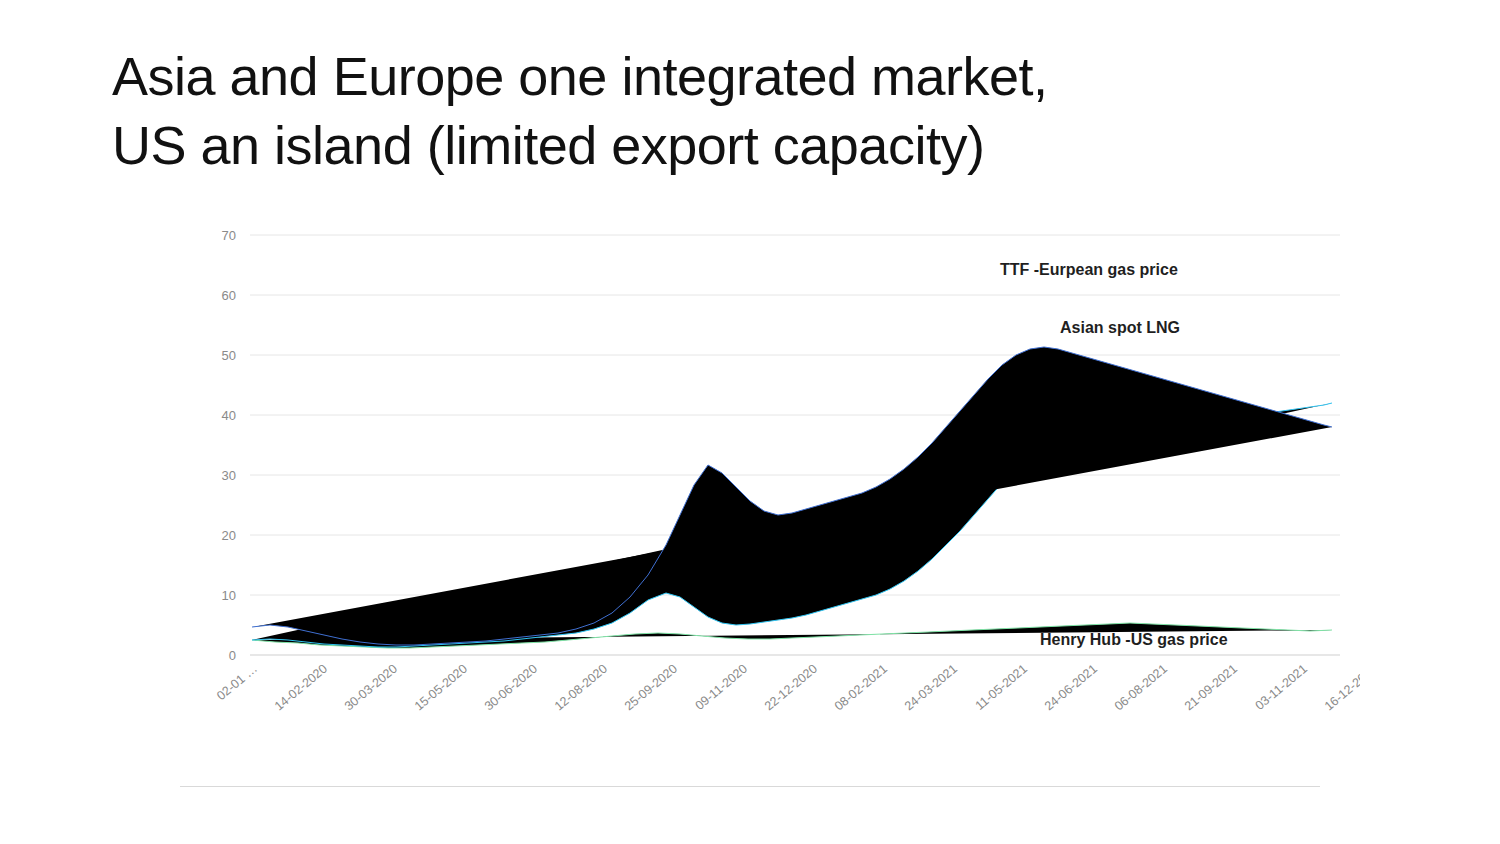Asia and Europe one integrated market,
US an island (limited export capacity)
70 60 50 40 30 20 10 0 TTF -Eurpean gas price Asian spot LNG Henry Hub -US gas price 02-01 … 14-02-2020 30-03-2020 15-05-2020 30-06-2020 12-08-2020 25-09-2020 09-11-2020 22-12-2020 08-02-2021 24-03-2021 11-05-2021 24-06-2021 06-08-2021 21-09-2021 03-11-2021 16-12-2021 04-02-2022